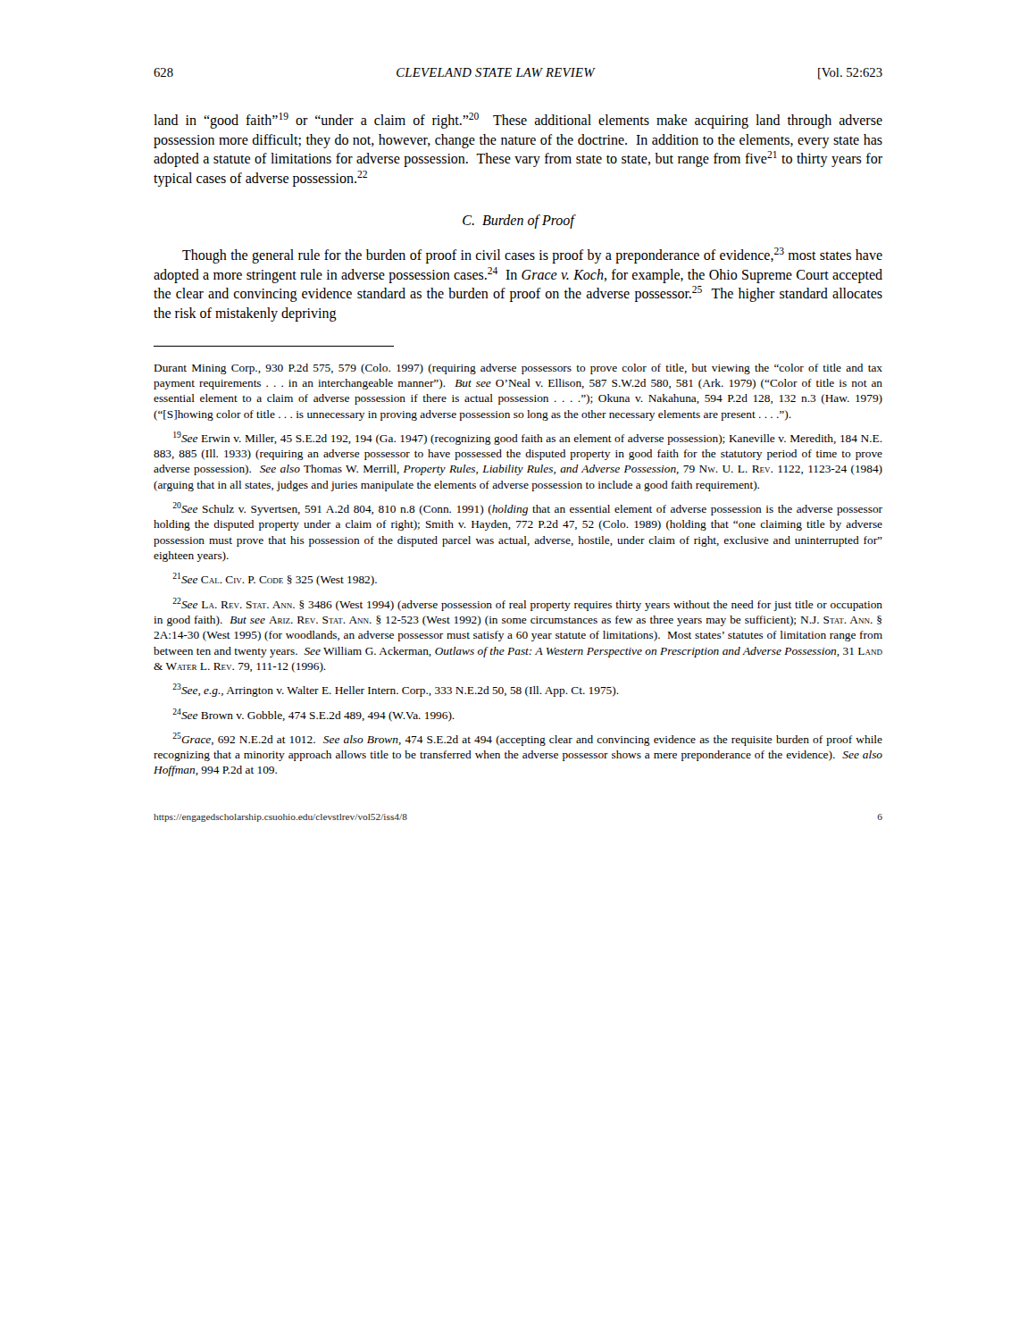628 CLEVELAND STATE LAW REVIEW [Vol. 52:623
land in “good faith”19 or “under a claim of right.”20 These additional elements make acquiring land through adverse possession more difficult; they do not, however, change the nature of the doctrine. In addition to the elements, every state has adopted a statute of limitations for adverse possession. These vary from state to state, but range from five21 to thirty years for typical cases of adverse possession.22
C. Burden of Proof
Though the general rule for the burden of proof in civil cases is proof by a preponderance of evidence,23 most states have adopted a more stringent rule in adverse possession cases.24 In Grace v. Koch, for example, the Ohio Supreme Court accepted the clear and convincing evidence standard as the burden of proof on the adverse possessor.25 The higher standard allocates the risk of mistakenly depriving
Durant Mining Corp., 930 P.2d 575, 579 (Colo. 1997) (requiring adverse possessors to prove color of title, but viewing the “color of title and tax payment requirements . . . in an interchangeable manner”). But see O’Neal v. Ellison, 587 S.W.2d 580, 581 (Ark. 1979) (“Color of title is not an essential element to a claim of adverse possession if there is actual possession . . . .”); Okuna v. Nakahuna, 594 P.2d 128, 132 n.3 (Haw. 1979) (“[S]howing color of title . . . is unnecessary in proving adverse possession so long as the other necessary elements are present . . . .”).
19See Erwin v. Miller, 45 S.E.2d 192, 194 (Ga. 1947) (recognizing good faith as an element of adverse possession); Kaneville v. Meredith, 184 N.E. 883, 885 (Ill. 1933) (requiring an adverse possessor to have possessed the disputed property in good faith for the statutory period of time to prove adverse possession). See also Thomas W. Merrill, Property Rules, Liability Rules, and Adverse Possession, 79 Nw. U. L. Rev. 1122, 1123-24 (1984) (arguing that in all states, judges and juries manipulate the elements of adverse possession to include a good faith requirement).
20See Schulz v. Syvertsen, 591 A.2d 804, 810 n.8 (Conn. 1991) (holding that an essential element of adverse possession is the adverse possessor holding the disputed property under a claim of right); Smith v. Hayden, 772 P.2d 47, 52 (Colo. 1989) (holding that “one claiming title by adverse possession must prove that his possession of the disputed parcel was actual, adverse, hostile, under claim of right, exclusive and uninterrupted for” eighteen years).
21See Cal. Civ. P. Code § 325 (West 1982).
22See La. Rev. Stat. Ann. § 3486 (West 1994) (adverse possession of real property requires thirty years without the need for just title or occupation in good faith). But see Ariz. Rev. Stat. Ann. § 12-523 (West 1992) (in some circumstances as few as three years may be sufficient); N.J. Stat. Ann. § 2A:14-30 (West 1995) (for woodlands, an adverse possessor must satisfy a 60 year statute of limitations). Most states’ statutes of limitation range from between ten and twenty years. See William G. Ackerman, Outlaws of the Past: A Western Perspective on Prescription and Adverse Possession, 31 Land & Water L. Rev. 79, 111-12 (1996).
23See, e.g., Arrington v. Walter E. Heller Intern. Corp., 333 N.E.2d 50, 58 (Ill. App. Ct. 1975).
24See Brown v. Gobble, 474 S.E.2d 489, 494 (W.Va. 1996).
25Grace, 692 N.E.2d at 1012. See also Brown, 474 S.E.2d at 494 (accepting clear and convincing evidence as the requisite burden of proof while recognizing that a minority approach allows title to be transferred when the adverse possessor shows a mere preponderance of the evidence). See also Hoffman, 994 P.2d at 109.
https://engagedscholarship.csuohio.edu/clevstlrev/vol52/iss4/8 6